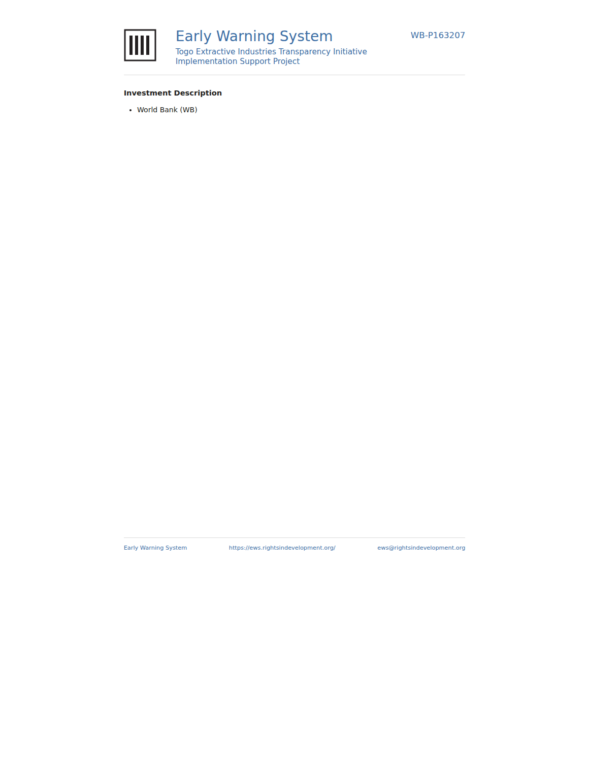Early Warning System
Togo Extractive Industries Transparency Initiative Implementation Support Project
WB-P163207
Investment Description
World Bank (WB)
Early Warning System
https://ews.rightsindevelopment.org/
ews@rightsindevelopment.org